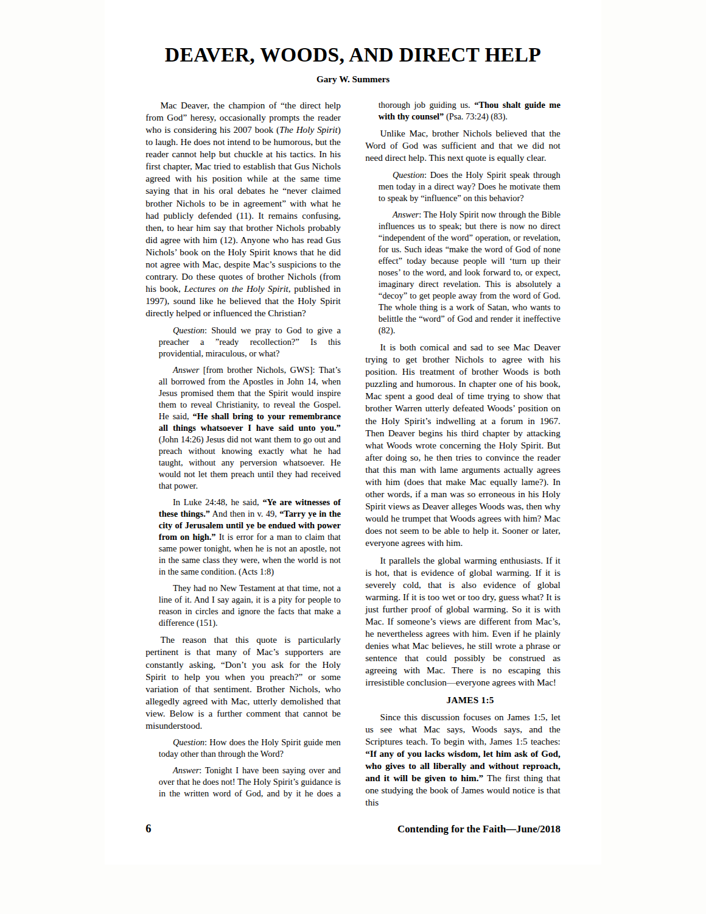DEAVER, WOODS, AND DIRECT HELP
Gary W. Summers
Mac Deaver, the champion of “the direct help from God” heresy, occasionally prompts the reader who is considering his 2007 book (The Holy Spirit) to laugh. He does not intend to be humorous, but the reader cannot help but chuckle at his tactics. In his first chapter, Mac tried to establish that Gus Nichols agreed with his position while at the same time saying that in his oral debates he “never claimed brother Nichols to be in agreement” with what he had publicly defended (11). It remains confusing, then, to hear him say that brother Nichols probably did agree with him (12). Anyone who has read Gus Nichols’ book on the Holy Spirit knows that he did not agree with Mac, despite Mac’s suspicions to the contrary. Do these quotes of brother Nichols (from his book, Lectures on the Holy Spirit, published in 1997), sound like he believed that the Holy Spirit directly helped or influenced the Christian?
Question: Should we pray to God to give a preacher a ”ready recollection?” Is this providential, miraculous, or what?
Answer [from brother Nichols, GWS]: That’s all borrowed from the Apostles in John 14, when Jesus promised them that the Spirit would inspire them to reveal Christianity, to reveal the Gospel. He said, “He shall bring to your remembrance all things whatsoever I have said unto you.” (John 14:26) Jesus did not want them to go out and preach without knowing exactly what he had taught, without any perversion whatsoever. He would not let them preach until they had received that power.
In Luke 24:48, he said, “Ye are witnesses of these things.” And then in v. 49, “Tarry ye in the city of Jerusalem until ye be endued with power from on high.” It is error for a man to claim that same power tonight, when he is not an apostle, not in the same class they were, when the world is not in the same condition. (Acts 1:8)
They had no New Testament at that time, not a line of it. And I say again, it is a pity for people to reason in circles and ignore the facts that make a difference (151).
The reason that this quote is particularly pertinent is that many of Mac’s supporters are constantly asking, “Don’t you ask for the Holy Spirit to help you when you preach?” or some variation of that sentiment. Brother Nichols, who allegedly agreed with Mac, utterly demolished that view. Below is a further comment that cannot be misunderstood.
Question: How does the Holy Spirit guide men today other than through the Word?
Answer: Tonight I have been saying over and over that he does not! The Holy Spirit’s guidance is in the written word of God, and by it he does a thorough job guiding us. “Thou shalt guide me with thy counsel” (Psa. 73:24) (83).
Unlike Mac, brother Nichols believed that the Word of God was sufficient and that we did not need direct help. This next quote is equally clear.
Question: Does the Holy Spirit speak through men today in a direct way? Does he motivate them to speak by “influence” on this behavior?
Answer: The Holy Spirit now through the Bible influences us to speak; but there is now no direct “independent of the word” operation, or revelation, for us. Such ideas “make the word of God of none effect” today because people will ‘turn up their noses’ to the word, and look forward to, or expect, imaginary direct revelation. This is absolutely a “decoy” to get people away from the word of God. The whole thing is a work of Satan, who wants to belittle the “word” of God and render it ineffective (82).
It is both comical and sad to see Mac Deaver trying to get brother Nichols to agree with his position. His treatment of brother Woods is both puzzling and humorous. In chapter one of his book, Mac spent a good deal of time trying to show that brother Warren utterly defeated Woods’ position on the Holy Spirit’s indwelling at a forum in 1967. Then Deaver begins his third chapter by attacking what Woods wrote concerning the Holy Spirit. But after doing so, he then tries to convince the reader that this man with lame arguments actually agrees with him (does that make Mac equally lame?). In other words, if a man was so erroneous in his Holy Spirit views as Deaver alleges Woods was, then why would he trumpet that Woods agrees with him? Mac does not seem to be able to help it. Sooner or later, everyone agrees with him.
It parallels the global warming enthusiasts. If it is hot, that is evidence of global warming. If it is severely cold, that is also evidence of global warming. If it is too wet or too dry, guess what? It is just further proof of global warming. So it is with Mac. If someone’s views are different from Mac’s, he nevertheless agrees with him. Even if he plainly denies what Mac believes, he still wrote a phrase or sentence that could possibly be construed as agreeing with Mac. There is no escaping this irresistible conclusion—everyone agrees with Mac!
JAMES 1:5
Since this discussion focuses on James 1:5, let us see what Mac says, Woods says, and the Scriptures teach. To begin with, James 1:5 teaches: “If any of you lacks wisdom, let him ask of God, who gives to all liberally and without reproach, and it will be given to him.” The first thing that one studying the book of James would notice is that this
6
Contending for the Faith—June/2018